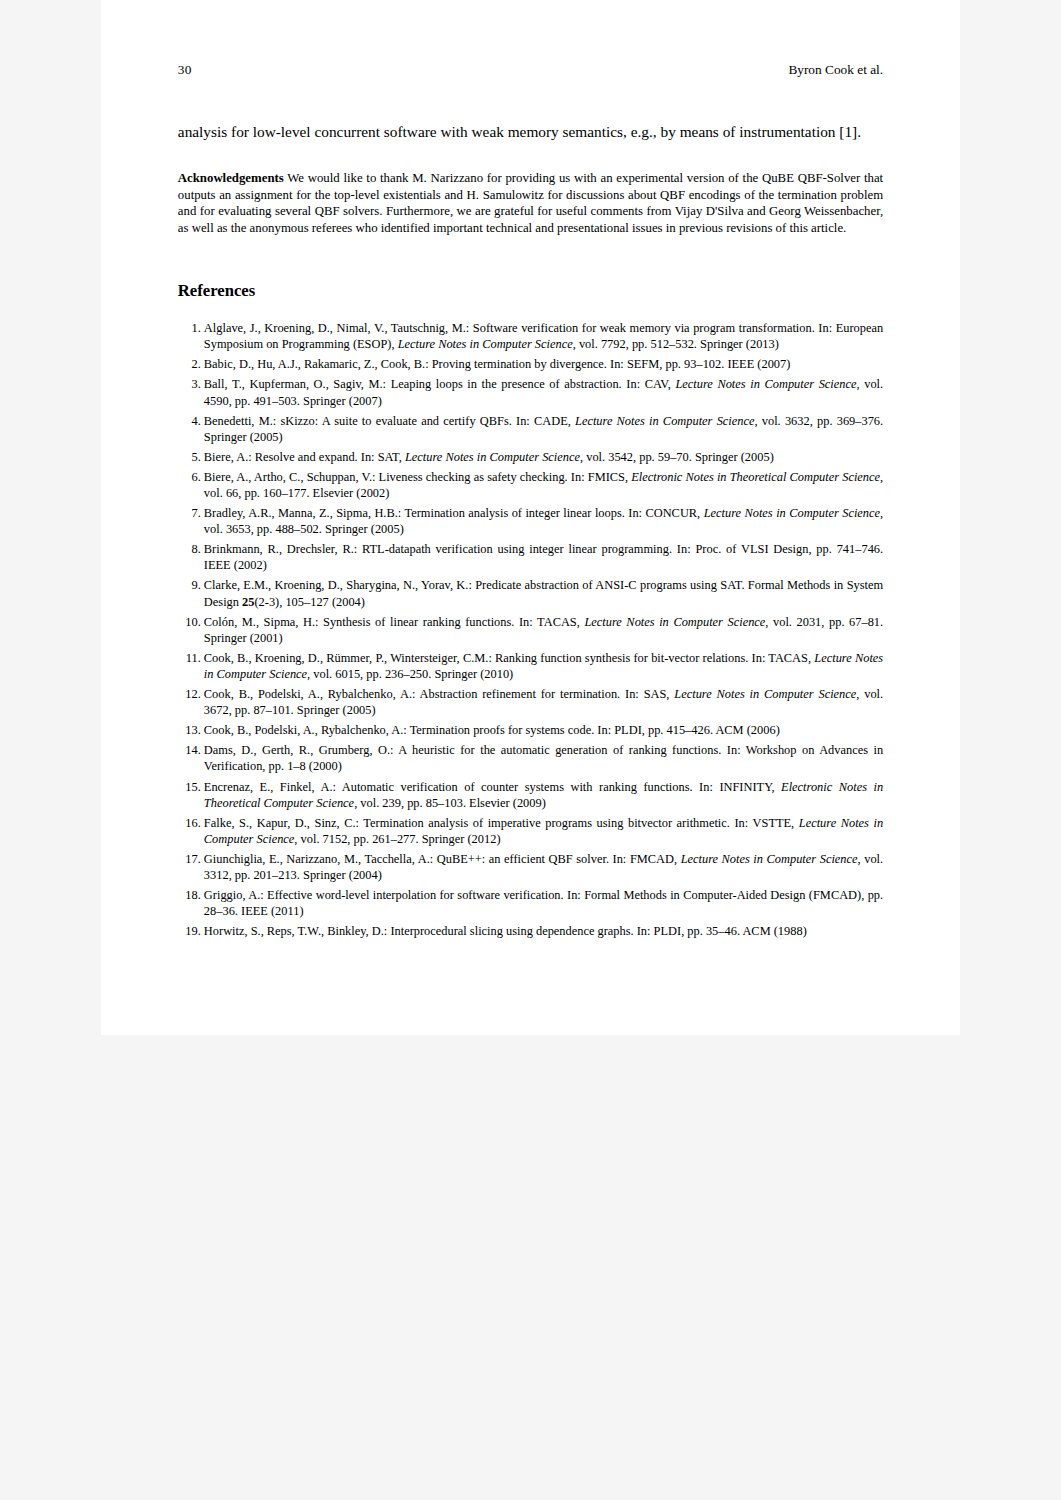30 Byron Cook et al.
analysis for low-level concurrent software with weak memory semantics, e.g., by means of instrumentation [1].
Acknowledgements We would like to thank M. Narizzano for providing us with an experimental version of the QuBE QBF-Solver that outputs an assignment for the top-level existentials and H. Samulowitz for discussions about QBF encodings of the termination problem and for evaluating several QBF solvers. Furthermore, we are grateful for useful comments from Vijay D'Silva and Georg Weissenbacher, as well as the anonymous referees who identified important technical and presentational issues in previous revisions of this article.
References
Alglave, J., Kroening, D., Nimal, V., Tautschnig, M.: Software verification for weak memory via program transformation. In: European Symposium on Programming (ESOP), Lecture Notes in Computer Science, vol. 7792, pp. 512–532. Springer (2013)
Babic, D., Hu, A.J., Rakamaric, Z., Cook, B.: Proving termination by divergence. In: SEFM, pp. 93–102. IEEE (2007)
Ball, T., Kupferman, O., Sagiv, M.: Leaping loops in the presence of abstraction. In: CAV, Lecture Notes in Computer Science, vol. 4590, pp. 491–503. Springer (2007)
Benedetti, M.: sKizzo: A suite to evaluate and certify QBFs. In: CADE, Lecture Notes in Computer Science, vol. 3632, pp. 369–376. Springer (2005)
Biere, A.: Resolve and expand. In: SAT, Lecture Notes in Computer Science, vol. 3542, pp. 59–70. Springer (2005)
Biere, A., Artho, C., Schuppan, V.: Liveness checking as safety checking. In: FMICS, Electronic Notes in Theoretical Computer Science, vol. 66, pp. 160–177. Elsevier (2002)
Bradley, A.R., Manna, Z., Sipma, H.B.: Termination analysis of integer linear loops. In: CONCUR, Lecture Notes in Computer Science, vol. 3653, pp. 488–502. Springer (2005)
Brinkmann, R., Drechsler, R.: RTL-datapath verification using integer linear programming. In: Proc. of VLSI Design, pp. 741–746. IEEE (2002)
Clarke, E.M., Kroening, D., Sharygina, N., Yorav, K.: Predicate abstraction of ANSI-C programs using SAT. Formal Methods in System Design 25(2-3), 105–127 (2004)
Colón, M., Sipma, H.: Synthesis of linear ranking functions. In: TACAS, Lecture Notes in Computer Science, vol. 2031, pp. 67–81. Springer (2001)
Cook, B., Kroening, D., Rümmer, P., Wintersteiger, C.M.: Ranking function synthesis for bit-vector relations. In: TACAS, Lecture Notes in Computer Science, vol. 6015, pp. 236–250. Springer (2010)
Cook, B., Podelski, A., Rybalchenko, A.: Abstraction refinement for termination. In: SAS, Lecture Notes in Computer Science, vol. 3672, pp. 87–101. Springer (2005)
Cook, B., Podelski, A., Rybalchenko, A.: Termination proofs for systems code. In: PLDI, pp. 415–426. ACM (2006)
Dams, D., Gerth, R., Grumberg, O.: A heuristic for the automatic generation of ranking functions. In: Workshop on Advances in Verification, pp. 1–8 (2000)
Encrenaz, E., Finkel, A.: Automatic verification of counter systems with ranking functions. In: INFINITY, Electronic Notes in Theoretical Computer Science, vol. 239, pp. 85–103. Elsevier (2009)
Falke, S., Kapur, D., Sinz, C.: Termination analysis of imperative programs using bitvector arithmetic. In: VSTTE, Lecture Notes in Computer Science, vol. 7152, pp. 261–277. Springer (2012)
Giunchiglia, E., Narizzano, M., Tacchella, A.: QuBE++: an efficient QBF solver. In: FMCAD, Lecture Notes in Computer Science, vol. 3312, pp. 201–213. Springer (2004)
Griggio, A.: Effective word-level interpolation for software verification. In: Formal Methods in Computer-Aided Design (FMCAD), pp. 28–36. IEEE (2011)
Horwitz, S., Reps, T.W., Binkley, D.: Interprocedural slicing using dependence graphs. In: PLDI, pp. 35–46. ACM (1988)